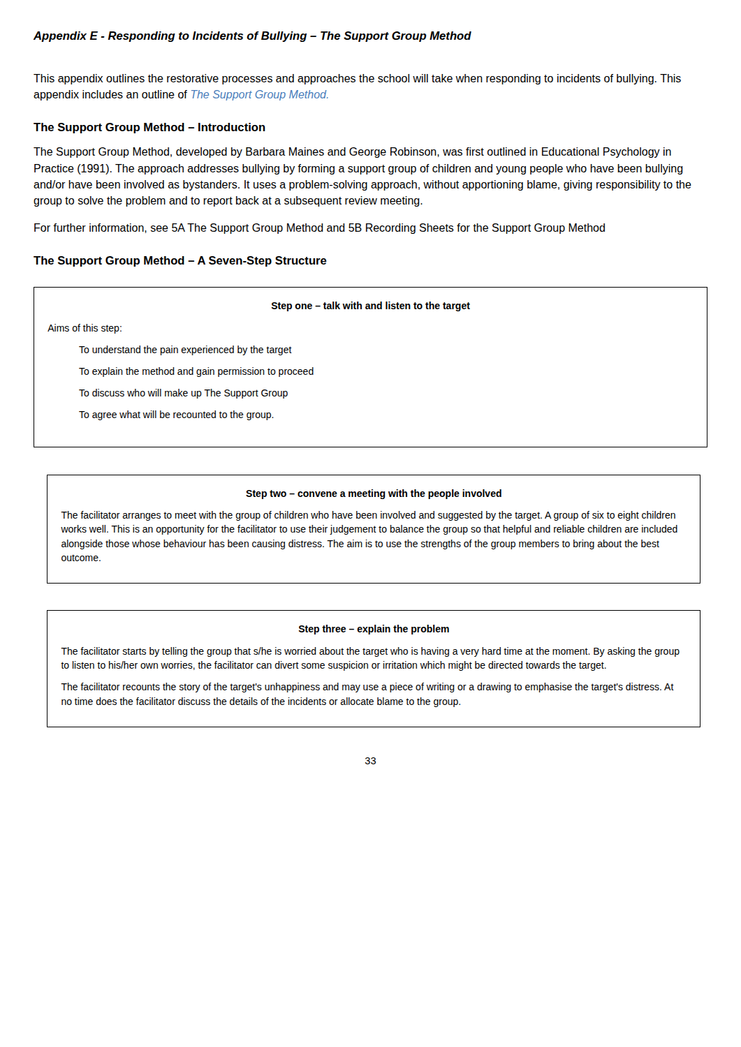Appendix E - Responding to Incidents of Bullying – The Support Group Method
This appendix outlines the restorative processes and approaches the school will take when responding to incidents of bullying. This appendix includes an outline of The Support Group Method.
The Support Group Method – Introduction
The Support Group Method, developed by Barbara Maines and George Robinson, was first outlined in Educational Psychology in Practice (1991). The approach addresses bullying by forming a support group of children and young people who have been bullying and/or have been involved as bystanders. It uses a problem-solving approach, without apportioning blame, giving responsibility to the group to solve the problem and to report back at a subsequent review meeting.
For further information, see 5A The Support Group Method and 5B Recording Sheets for the Support Group Method
The Support Group Method – A Seven-Step Structure
Step one – talk with and listen to the target
Aims of this step:
To understand the pain experienced by the target
To explain the method and gain permission to proceed
To discuss who will make up The Support Group
To agree what will be recounted to the group.
Step two – convene a meeting with the people involved
The facilitator arranges to meet with the group of children who have been involved and suggested by the target. A group of six to eight children works well. This is an opportunity for the facilitator to use their judgement to balance the group so that helpful and reliable children are included alongside those whose behaviour has been causing distress. The aim is to use the strengths of the group members to bring about the best outcome.
Step three – explain the problem
The facilitator starts by telling the group that s/he is worried about the target who is having a very hard time at the moment. By asking the group to listen to his/her own worries, the facilitator can divert some suspicion or irritation which might be directed towards the target.
The facilitator recounts the story of the target's unhappiness and may use a piece of writing or a drawing to emphasise the target's distress. At no time does the facilitator discuss the details of the incidents or allocate blame to the group.
33